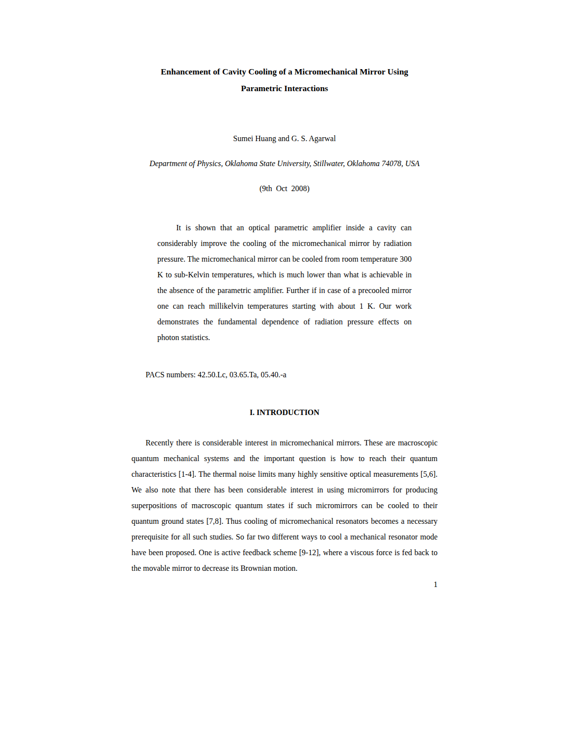Enhancement of Cavity Cooling of a Micromechanical Mirror Using Parametric Interactions
Sumei Huang and G. S. Agarwal
Department of Physics, Oklahoma State University, Stillwater, Oklahoma 74078, USA
(9th Oct 2008)
It is shown that an optical parametric amplifier inside a cavity can considerably improve the cooling of the micromechanical mirror by radiation pressure. The micromechanical mirror can be cooled from room temperature 300 K to sub-Kelvin temperatures, which is much lower than what is achievable in the absence of the parametric amplifier. Further if in case of a precooled mirror one can reach millikelvin temperatures starting with about 1 K. Our work demonstrates the fundamental dependence of radiation pressure effects on photon statistics.
PACS numbers: 42.50.Lc, 03.65.Ta, 05.40.-a
I. INTRODUCTION
Recently there is considerable interest in micromechanical mirrors. These are macroscopic quantum mechanical systems and the important question is how to reach their quantum characteristics [1-4]. The thermal noise limits many highly sensitive optical measurements [5,6]. We also note that there has been considerable interest in using micromirrors for producing superpositions of macroscopic quantum states if such micromirrors can be cooled to their quantum ground states [7,8]. Thus cooling of micromechanical resonators becomes a necessary prerequisite for all such studies. So far two different ways to cool a mechanical resonator mode have been proposed. One is active feedback scheme [9-12], where a viscous force is fed back to the movable mirror to decrease its Brownian motion.
1